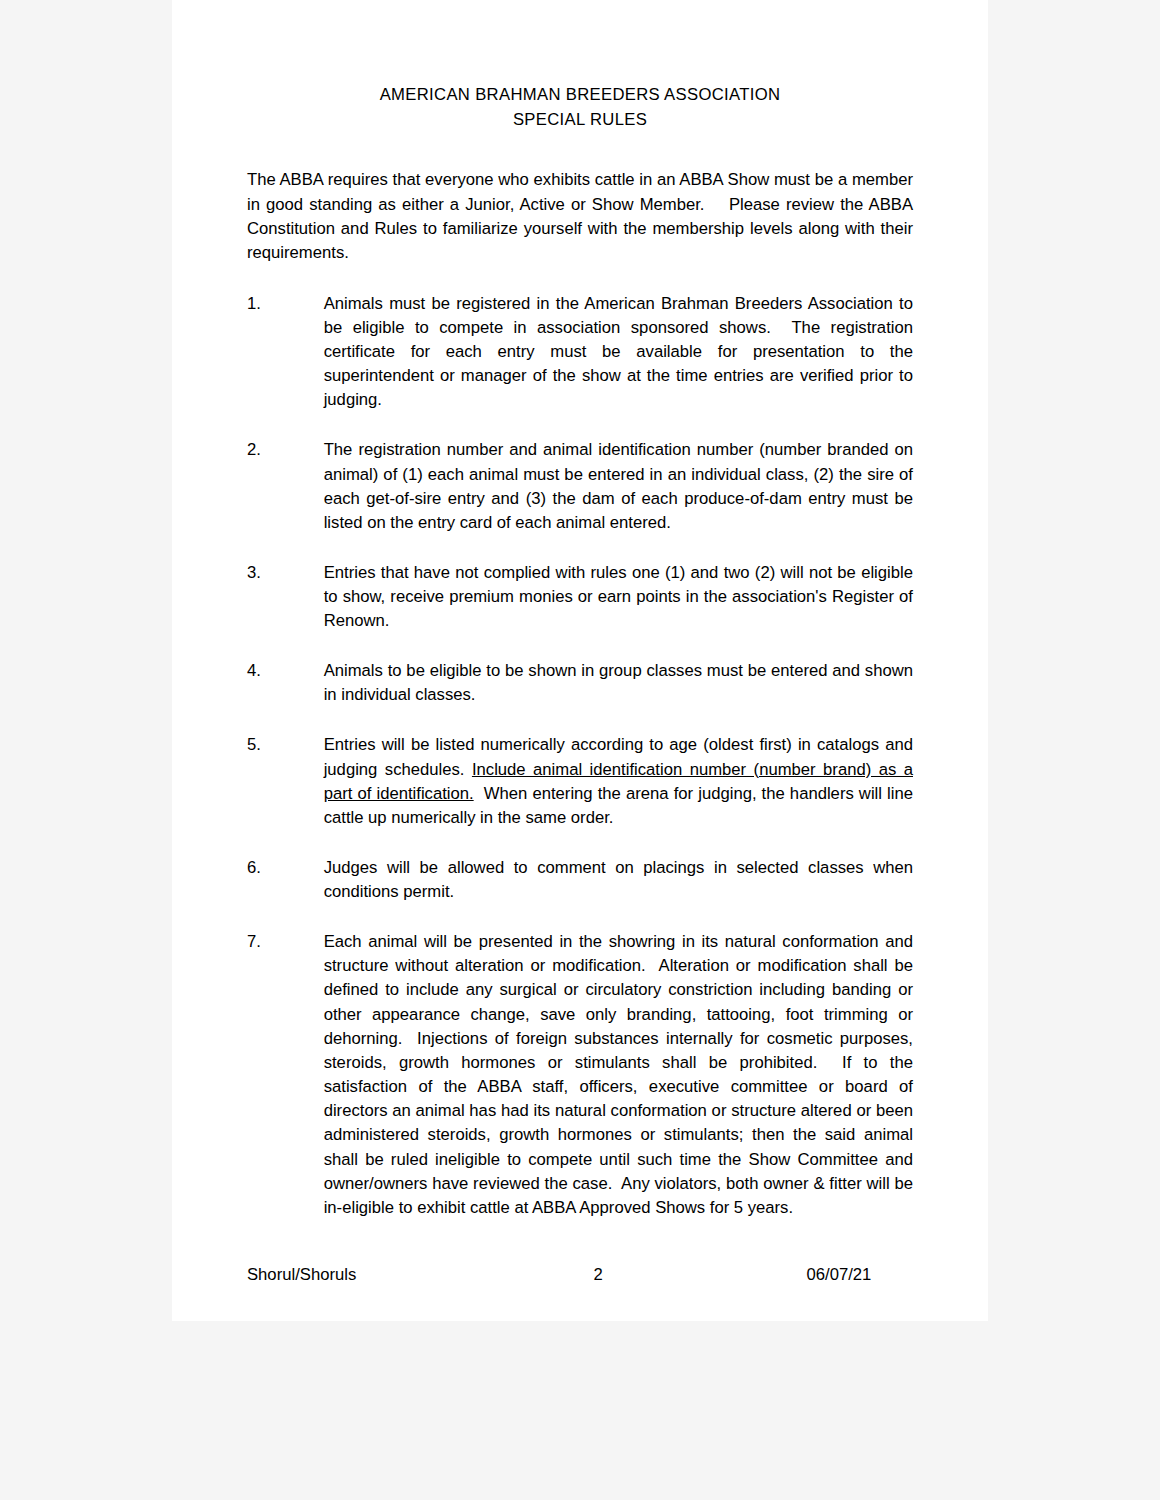AMERICAN BRAHMAN BREEDERS ASSOCIATION SPECIAL RULES
The ABBA requires that everyone who exhibits cattle in an ABBA Show must be a member in good standing as either a Junior, Active or Show Member. Please review the ABBA Constitution and Rules to familiarize yourself with the membership levels along with their requirements.
1. Animals must be registered in the American Brahman Breeders Association to be eligible to compete in association sponsored shows. The registration certificate for each entry must be available for presentation to the superintendent or manager of the show at the time entries are verified prior to judging.
2. The registration number and animal identification number (number branded on animal) of (1) each animal must be entered in an individual class, (2) the sire of each get-of-sire entry and (3) the dam of each produce-of-dam entry must be listed on the entry card of each animal entered.
3. Entries that have not complied with rules one (1) and two (2) will not be eligible to show, receive premium monies or earn points in the association's Register of Renown.
4. Animals to be eligible to be shown in group classes must be entered and shown in individual classes.
5. Entries will be listed numerically according to age (oldest first) in catalogs and judging schedules. Include animal identification number (number brand) as a part of identification. When entering the arena for judging, the handlers will line cattle up numerically in the same order.
6. Judges will be allowed to comment on placings in selected classes when conditions permit.
7. Each animal will be presented in the showring in its natural conformation and structure without alteration or modification. Alteration or modification shall be defined to include any surgical or circulatory constriction including banding or other appearance change, save only branding, tattooing, foot trimming or dehorning. Injections of foreign substances internally for cosmetic purposes, steroids, growth hormones or stimulants shall be prohibited. If to the satisfaction of the ABBA staff, officers, executive committee or board of directors an animal has had its natural conformation or structure altered or been administered steroids, growth hormones or stimulants; then the said animal shall be ruled ineligible to compete until such time the Show Committee and owner/owners have reviewed the case. Any violators, both owner & fitter will be in-eligible to exhibit cattle at ABBA Approved Shows for 5 years.
Shorul/Shoruls 2 06/07/21